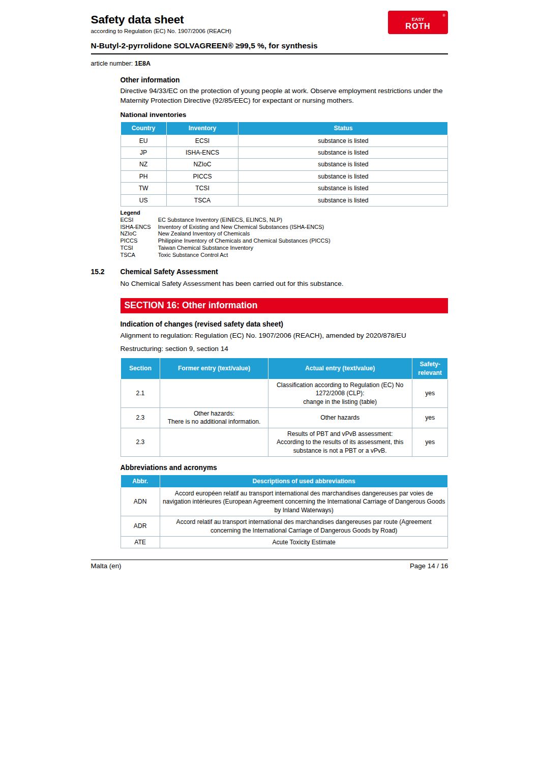Safety data sheet
according to Regulation (EC) No. 1907/2006 (REACH)
N-Butyl-2-pyrrolidone SOLVAGREEN® ≥99,5 %, for synthesis
EASY ROTH ®
article number: 1E8A
Other information
Directive 94/33/EC on the protection of young people at work. Observe employment restrictions under the Maternity Protection Directive (92/85/EEC) for expectant or nursing mothers.
National inventories
| Country | Inventory | Status |
| --- | --- | --- |
| EU | ECSI | substance is listed |
| JP | ISHA-ENCS | substance is listed |
| NZ | NZIoC | substance is listed |
| PH | PICCS | substance is listed |
| TW | TCSI | substance is listed |
| US | TSCA | substance is listed |
Legend
| ECSI | EC Substance Inventory (EINECS, ELINCS, NLP) |
| ISHA-ENCS | Inventory of Existing and New Chemical Substances (ISHA-ENCS) |
| NZIoC | New Zealand Inventory of Chemicals |
| PICCS | Philippine Inventory of Chemicals and Chemical Substances (PICCS) |
| TCSI | Taiwan Chemical Substance Inventory |
| TSCA | Toxic Substance Control Act |
15.2
Chemical Safety Assessment
No Chemical Safety Assessment has been carried out for this substance.
SECTION 16: Other information
Indication of changes (revised safety data sheet)
Alignment to regulation: Regulation (EC) No. 1907/2006 (REACH), amended by 2020/878/EU
Restructuring: section 9, section 14
| Section | Former entry (text/value) | Actual entry (text/value) | Safety-relevant |
| --- | --- | --- | --- |
| 2.1 | | Classification according to Regulation (EC) No 1272/2008 (CLP): change in the listing (table) | yes |
| 2.3 | Other hazards: There is no additional information. | Other hazards | yes |
| 2.3 | | Results of PBT and vPvB assessment: According to the results of its assessment, this substance is not a PBT or a vPvB. | yes |
Abbreviations and acronyms
| Abbr. | Descriptions of used abbreviations |
| --- | --- |
| ADN | Accord européen relatif au transport international des marchandises dangereuses par voies de navigation intérieures (European Agreement concerning the International Carriage of Dangerous Goods by Inland Waterways) |
| ADR | Accord relatif au transport international des marchandises dangereuses par route (Agreement concerning the International Carriage of Dangerous Goods by Road) |
| ATE | Acute Toxicity Estimate |
Malta (en)
Page 14 / 16